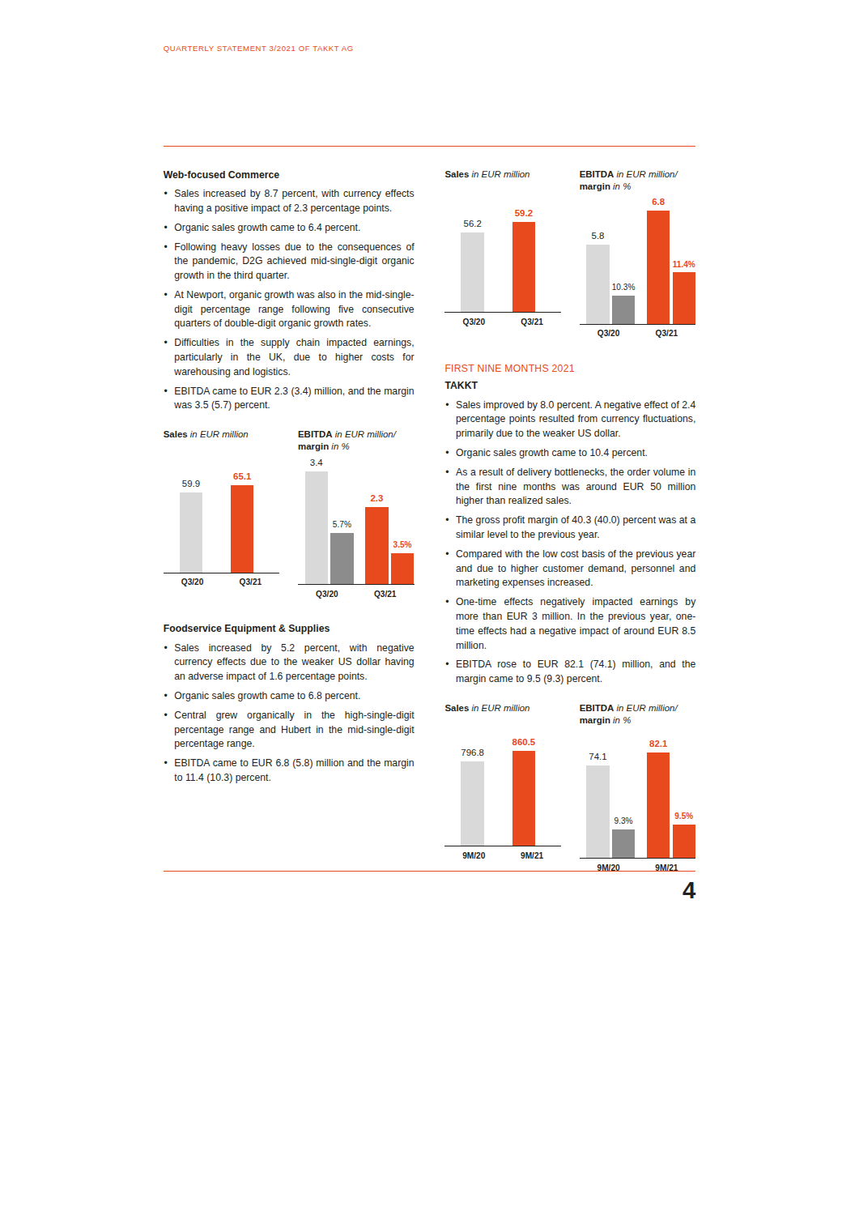Quarterly Statement 3/2021 of TAKKT AG
Web-focused Commerce
Sales increased by 8.7 percent, with currency effects having a positive impact of 2.3 percentage points.
Organic sales growth came to 6.4 percent.
Following heavy losses due to the consequences of the pandemic, D2G achieved mid-single-digit organic growth in the third quarter.
At Newport, organic growth was also in the mid-single-digit percentage range following five consecutive quarters of double-digit organic growth rates.
Difficulties in the supply chain impacted earnings, particularly in the UK, due to higher costs for warehousing and logistics.
EBITDA came to EUR 2.3 (3.4) million, and the margin was 3.5 (5.7) percent.
Sales in EUR million
59.9
65.1
Q3/20 Q3/21
EBITDA in EUR million/
margin in %
3.4
5.7%
2.3
3.5%
Q3/20 Q3/21
Foodservice Equipment & Supplies
Sales increased by 5.2 percent, with negative currency effects due to the weaker US dollar having an adverse impact of 1.6 percentage points.
Organic sales growth came to 6.8 percent.
Central grew organically in the high-single-digit percentage range and Hubert in the mid-single-digit percentage range.
EBITDA came to EUR 6.8 (5.8) million and the margin to 11.4 (10.3) percent.
Sales in EUR million
56.2
59.2
Q3/20 Q3/21
EBITDA in EUR million/
margin in %
5.8
10.3%
6.8
11.4%
Q3/20 Q3/21
First nine months 2021
TAKKT
Sales improved by 8.0 percent. A negative effect of 2.4 percentage points resulted from currency fluctuations, primarily due to the weaker US dollar.
Organic sales growth came to 10.4 percent.
As a result of delivery bottlenecks, the order volume in the first nine months was around EUR 50 million higher than realized sales.
The gross profit margin of 40.3 (40.0) percent was at a similar level to the previous year.
Compared with the low cost basis of the previous year and due to higher customer demand, personnel and marketing expenses increased.
One-time effects negatively impacted earnings by more than EUR 3 million. In the previous year, one-time effects had a negative impact of around EUR 8.5 million.
EBITDA rose to EUR 82.1 (74.1) million, and the margin came to 9.5 (9.3) percent.
Sales in EUR million
796.8
860.5
9M/209M/21
EBITDA in EUR million/
margin in %
74.1
9.3%
82.1
9.5%
9M/209M/21
4